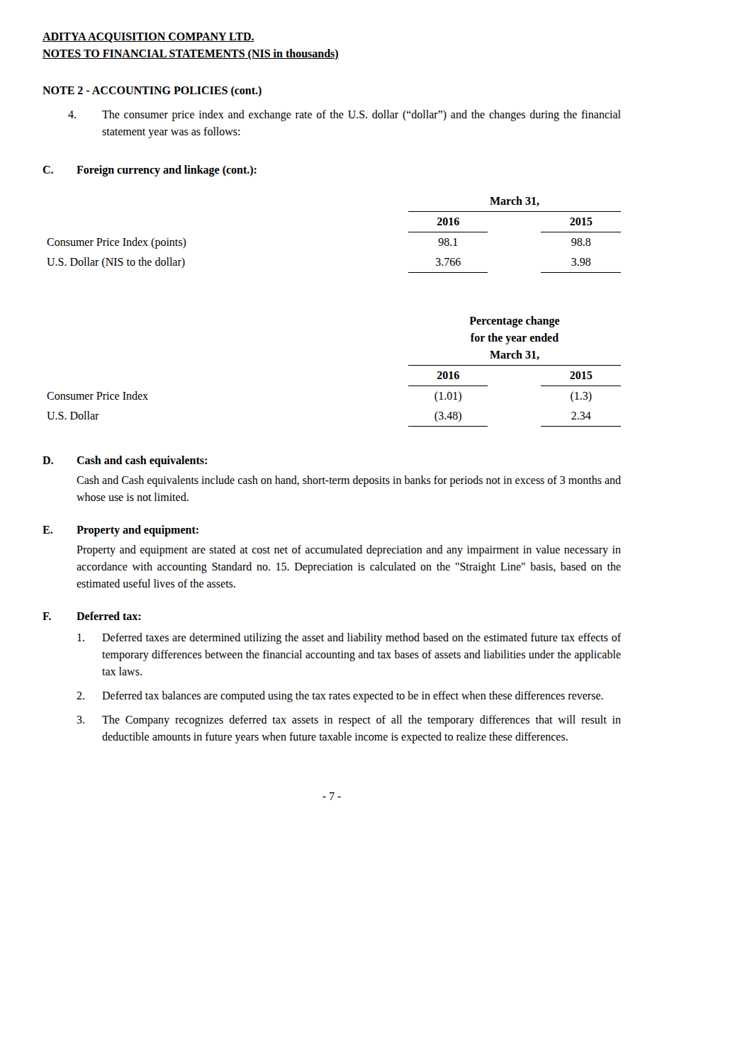ADITYA ACQUISITION COMPANY LTD.
NOTES TO FINANCIAL STATEMENTS (NIS in thousands)
NOTE 2 - ACCOUNTING POLICIES (cont.)
4.
The consumer price index and exchange rate of the U.S. dollar (“dollar”) and the changes during the financial statement year was as follows:
C.
Foreign currency and linkage (cont.):
| | March 31, |
| | 2016 | | 2015 |
| Consumer Price Index (points) | 98.1 | | 98.8 |
| U.S. Dollar (NIS to the dollar) | 3.766 | | 3.98 |
| | Percentage change for the year ended March 31, |
| | 2016 | | 2015 |
| Consumer Price Index | (1.01) | | (1.3) |
| U.S. Dollar | (3.48) | | 2.34 |
D.
Cash and cash equivalents:
Cash and Cash equivalents include cash on hand, short-term deposits in banks for periods not in excess of 3 months and whose use is not limited.
E.
Property and equipment:
Property and equipment are stated at cost net of accumulated depreciation and any impairment in value necessary in accordance with accounting Standard no. 15. Depreciation is calculated on the "Straight Line" basis, based on the estimated useful lives of the assets.
F.
Deferred tax:
1.
Deferred taxes are determined utilizing the asset and liability method based on the estimated future tax effects of temporary differences between the financial accounting and tax bases of assets and liabilities under the applicable tax laws.
2.
Deferred tax balances are computed using the tax rates expected to be in effect when these differences reverse.
3.
The Company recognizes deferred tax assets in respect of all the temporary differences that will result in deductible amounts in future years when future taxable income is expected to realize these differences.
- 7 -